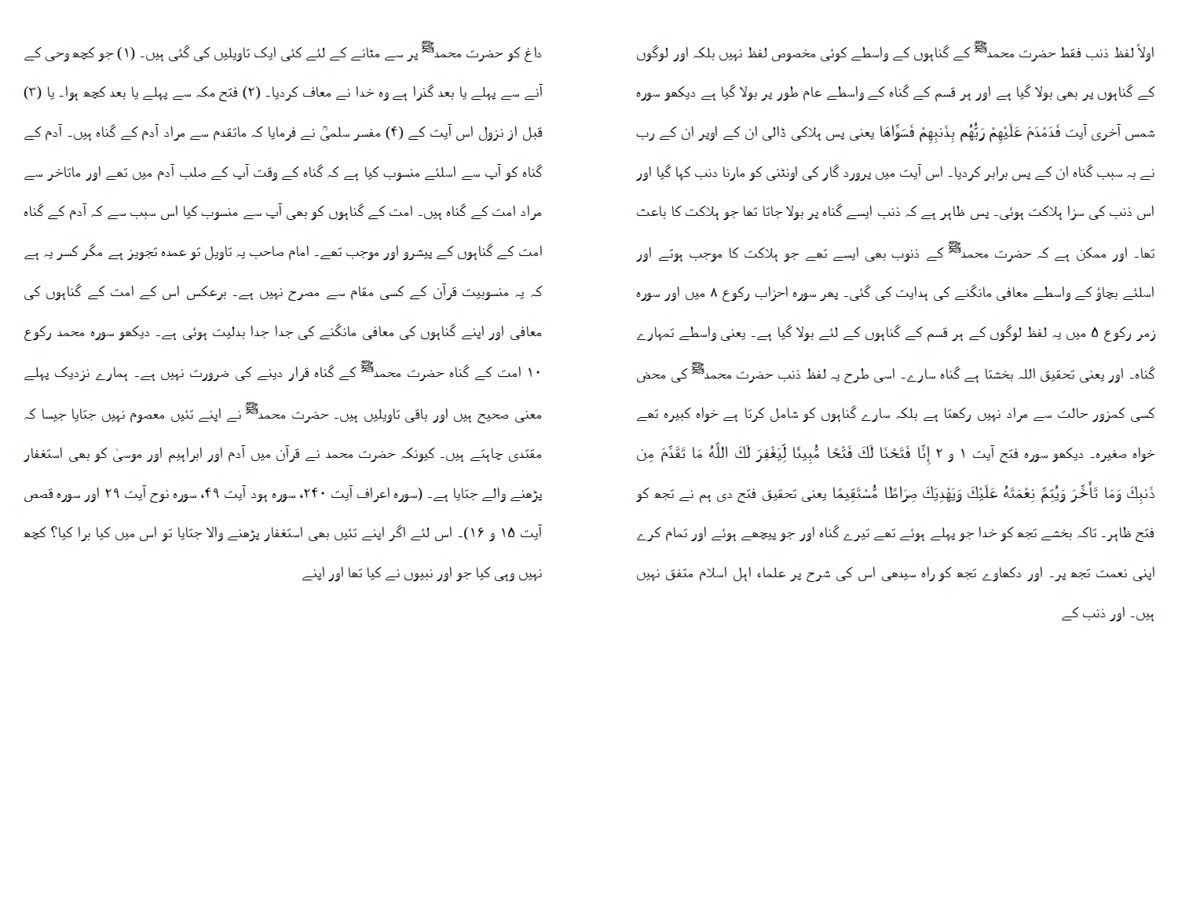اولاً لفظ ذنب فقط حضرت محمدﷺ کے گناہوں کے واسطے کوئی مخصوص لفظ نہیں بلکہ اور لوگوں کے گناہوں پر بھی بولا گیا ہے اور ہر قسم کے گناہ کے واسطے عام طور پر بولا گیا ہے دیکھو سورہ شمس آخری آیت فَدَمْدَمَ عَلَيْهِمْ رَبُّهُم بِذَنبِهِمْ فَسَوَّاهَا یعنی پس ہلاکی ڈالی ان کے اوپر ان کے رب نے بہ سبب گناہ ان کے پس برابر کردیا۔ اس آیت میں پرورد گار کی اونٹنی کو مارنا دنب کہا گیا اور اس ذنب کی سزا ہلاکت ہوئی۔ پس ظاہر ہے کہ ذنب ایسے گناہ پر بولا جاتا تھا جو ہلاکت کا باعث تھا۔ اور ممکن ہے کہ حضرت محمدﷺ کے ذنوب بھی ایسے تھے جو ہلاکت کا موجب ہوتے اور اسلئے بچاؤ کے واسطے معافی مانگنے کی ہدایت کی گئی۔ پھر سورہ احزاب رکوع ۸ میں اور سورہ زمر رکوع ۵ میں یہ لفظ لوگوں کے ہر قسم کے گناہوں کے لئے بولا گیا ہے۔ یعنی واسطے تمہارے گناہ۔ اور یعنی تحقیق اللہ بخشتا ہے گناہ سارے۔ اسی طرح یہ لفظ ذنب حضرت محمدﷺ کی محض کسی کمزور حالت سے مراد نہیں رکھتا ہے بلکہ سارے گناہوں کو شامل کرتا ہے خواہ کبیرہ تھے خواہ صغیرہ۔ دیکھو سورہ فتح آیت ۱ و ۲ إِنَّا فَتَحْنَا لَكَ فَتْحًا مُّبِينًا لِّيَغْفِرَ لَكَ اللَّهُ مَا تَقَدَّمَ مِن ذَنبِكَ وَمَا تَأَخَّرَ وَيُتِمَّ نِعْمَتَهُ عَلَيْكَ وَيَهْدِيَكَ صِرَاطًا مُّسْتَقِيمًا یعنی تحقیق فتح دی ہم نے تجھ کو فتح ظاہر۔ تاکہ بخشے تجھ کو خدا جو پہلے ہوئے تھے تیرے گناہ اور جو پیچھے ہوئے اور تمام کرے اپنی نعمت تجھ پر۔ اور دکھاوے تجھ کو راہ سیدھی اس کی شرح پر علماء اہل اسلام متفق نہیں ہیں۔ اور ذنب کے
داغ کو حضرت محمدﷺ پر سے مٹانے کے لئے کئی ایک تاویلیں کی گئی ہیں۔ (۱) جو کچھ وحی کے آنے سے پہلے یا بعد گذرا ہے وہ خدا نے معاف کردیا۔ (۲) فتح مکہ سے پہلے یا بعد کچھ ہوا۔ یا (۳) قبل از نزول اس آیت کے (۴) مفسر سلمیؒ نے فرمایا کہ ماتقدم سے مراد آدم کے گناہ ہیں۔ آدم کے گناہ کو آپ سے اسلئے منسوب کیا ہے کہ گناہ کے وقت آپ کے صلب آدم میں تھے اور ماتاخر سے مراد امت کے گناہ ہیں۔ امت کے گناہوں کو بھی آپ سے منسوب کیا اس سبب سے کہ آدم کے گناہ امت کے گناہوں کے پیشرو اور موجب تھے۔ امام صاحب یہ تاویل تو عمدہ تجویز ہے مگر کسر یہ ہے کہ یہ منسوبیت قرآن کے کسی مقام سے مصرح نہیں ہے۔ برعکس اس کے امت کے گناہوں کی معافی اور اپنے گناہوں کی معافی مانگنے کی جدا جدا بدلیت ہوئی ہے۔ دیکھو سورہ محمد رکوع ۱۰ امت کے گناہ حضرت محمدﷺ کے گناہ قرار دینے کی ضرورت نہیں ہے۔ ہمارے نزدیک پہلے معنی صحیح ہیں اور باقی تاویلیں ہیں۔ حضرت محمدﷺ نے اپنے تئیں معصوم نہیں جتایا جیسا کہ مقتدی چاہتے ہیں۔ کیونکہ حضرت محمد نے قرآن میں آدم اور ابراہیم اور موسیٰ کو بھی استغفار پڑھنے والے جتایا ہے۔ (سورہ اعراف آیت ۲۴۰، سورہ ہود آیت ۴۹، سورہ نوح آیت ۲۹ اور سورہ قصص آیت ۱۵ و ۱۶)۔ اس لئے اگر اپنے تئیں بھی استغفار پڑھنے والا جتایا تو اس میں کیا برا کیا؟ کچھ نہیں وہی کیا جو اور نبیوں نے کیا تھا اور اپنے